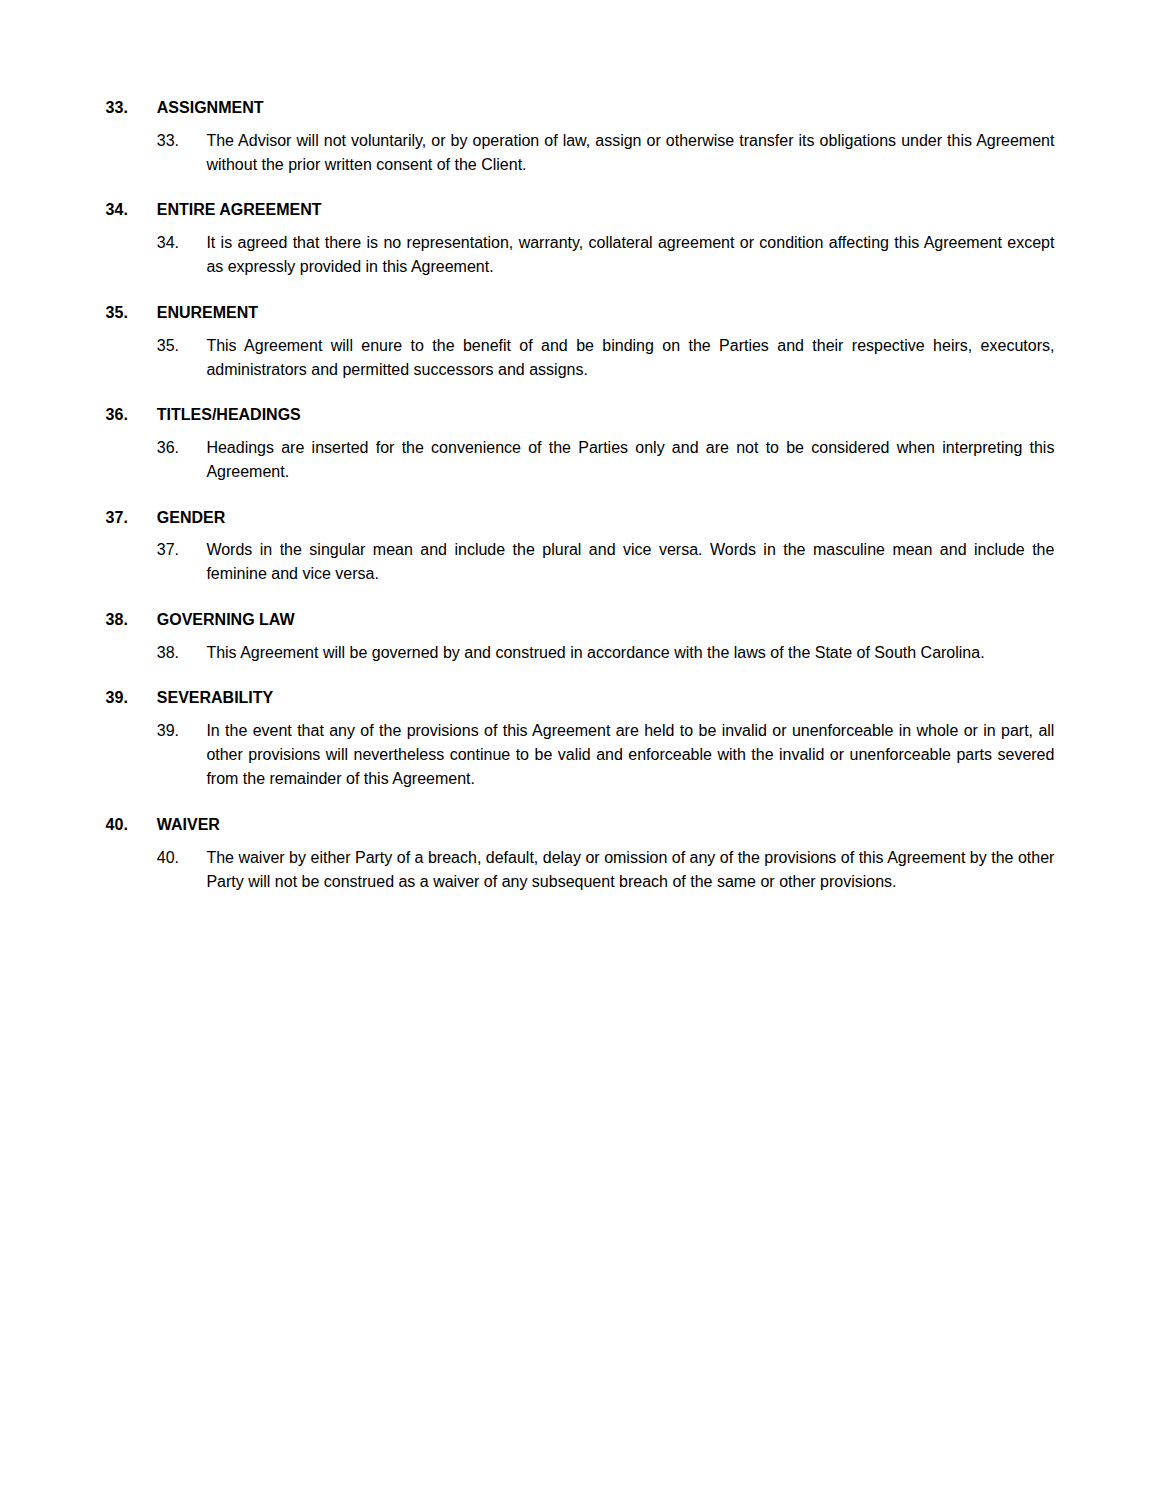Assignment
The Advisor will not voluntarily, or by operation of law, assign or otherwise transfer its obligations under this Agreement without the prior written consent of the Client.
Entire Agreement
It is agreed that there is no representation, warranty, collateral agreement or condition affecting this Agreement except as expressly provided in this Agreement.
Enurement
This Agreement will enure to the benefit of and be binding on the Parties and their respective heirs, executors, administrators and permitted successors and assigns.
Titles/Headings
Headings are inserted for the convenience of the Parties only and are not to be considered when interpreting this Agreement.
Gender
Words in the singular mean and include the plural and vice versa. Words in the masculine mean and include the feminine and vice versa.
Governing Law
This Agreement will be governed by and construed in accordance with the laws of the State of South Carolina.
Severability
In the event that any of the provisions of this Agreement are held to be invalid or unenforceable in whole or in part, all other provisions will nevertheless continue to be valid and enforceable with the invalid or unenforceable parts severed from the remainder of this Agreement.
Waiver
The waiver by either Party of a breach, default, delay or omission of any of the provisions of this Agreement by the other Party will not be construed as a waiver of any subsequent breach of the same or other provisions.